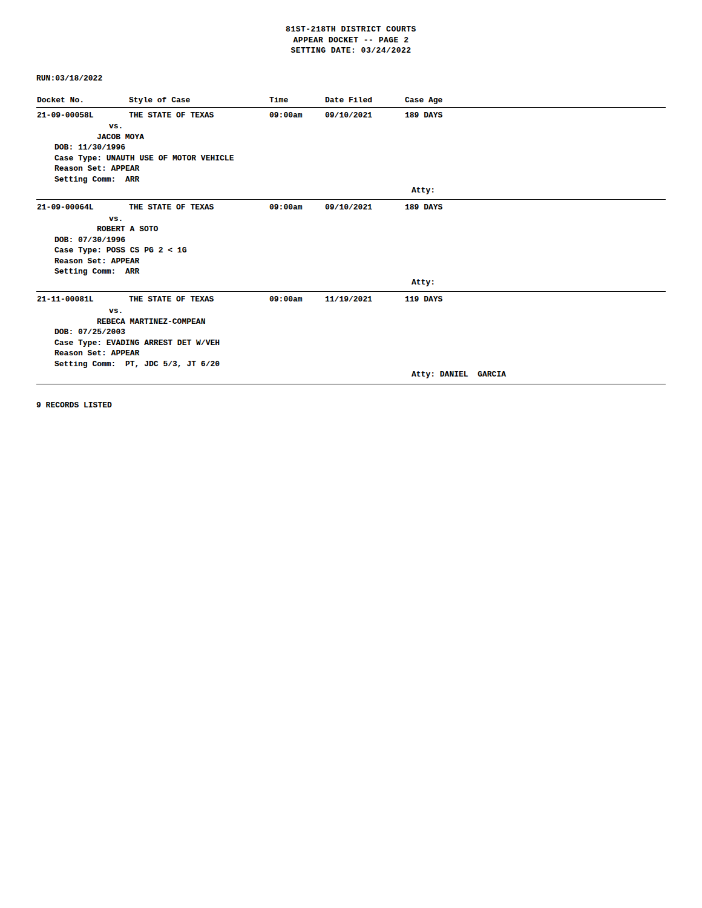81ST-218TH DISTRICT COURTS
APPEAR DOCKET -- PAGE 2
SETTING DATE: 03/24/2022
RUN:03/18/2022
| Docket No. | Style of Case | Time | Date Filed | Case Age |
| 21-09-00058L | THE STATE OF TEXAS | 09:00am | 09/10/2021 | 189 DAYS |
vs.
JACOB MOYA
DOB: 11/30/1996
Case Type: UNAUTH USE OF MOTOR VEHICLE
Reason Set: APPEAR
Setting Comm: ARR
Atty:
| 21-09-00064L | THE STATE OF TEXAS | 09:00am | 09/10/2021 | 189 DAYS |
vs.
ROBERT A SOTO
DOB: 07/30/1996
Case Type: POSS CS PG 2 < 1G
Reason Set: APPEAR
Setting Comm: ARR
Atty:
| 21-11-00081L | THE STATE OF TEXAS | 09:00am | 11/19/2021 | 119 DAYS |
vs.
REBECA MARTINEZ-COMPEAN
DOB: 07/25/2003
Case Type: EVADING ARREST DET W/VEH
Reason Set: APPEAR
Setting Comm: PT, JDC 5/3, JT 6/20
Atty: DANIEL GARCIA
9 RECORDS LISTED